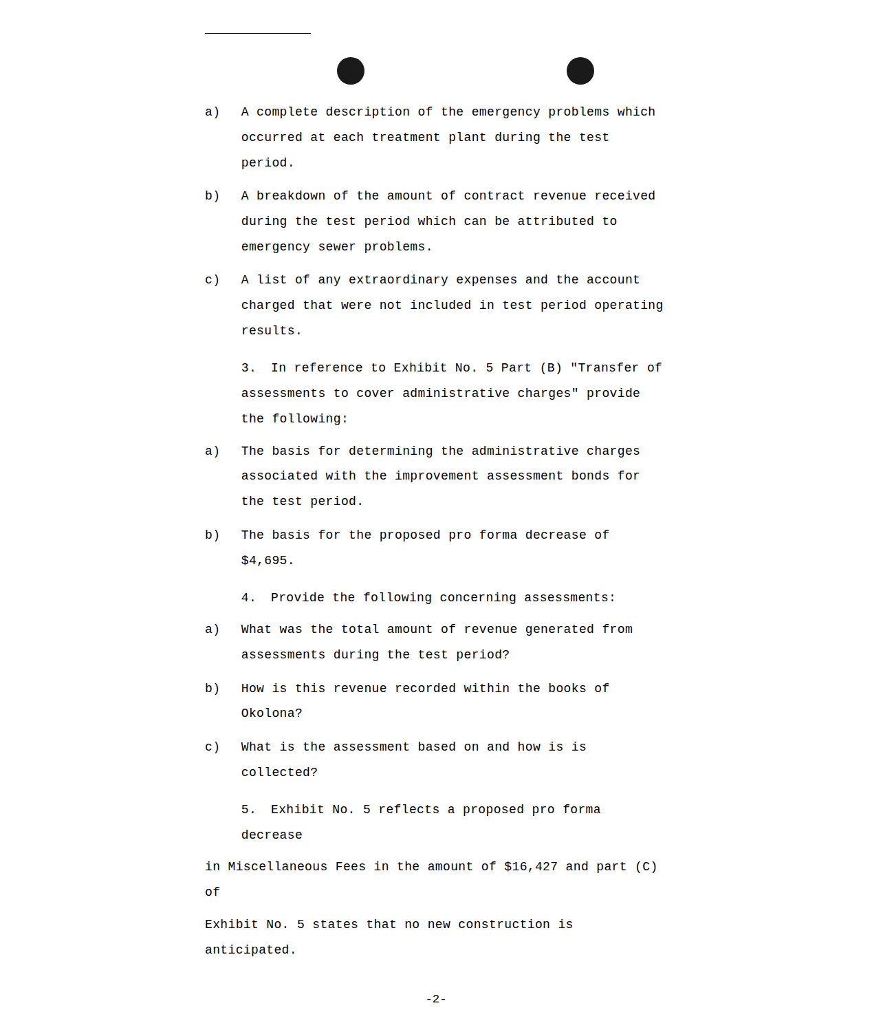a) A complete description of the emergency problems which occurred at each treatment plant during the test period.
b) A breakdown of the amount of contract revenue received during the test period which can be attributed to emergency sewer problems.
c) A list of any extraordinary expenses and the account charged that were not included in test period operating results.
3. In reference to Exhibit No. 5 Part (B) "Transfer of assessments to cover administrative charges" provide the following:
a) The basis for determining the administrative charges associated with the improvement assessment bonds for the test period.
b) The basis for the proposed pro forma decrease of $4,695.
4. Provide the following concerning assessments:
a) What was the total amount of revenue generated from assessments during the test period?
b) How is this revenue recorded within the books of Okolona?
c) What is the assessment based on and how is is collected?
5. Exhibit No. 5 reflects a proposed pro forma decrease
in Miscellaneous Fees in the amount of $16,427 and part (C) of
Exhibit No. 5 states that no new construction is anticipated.
-2-